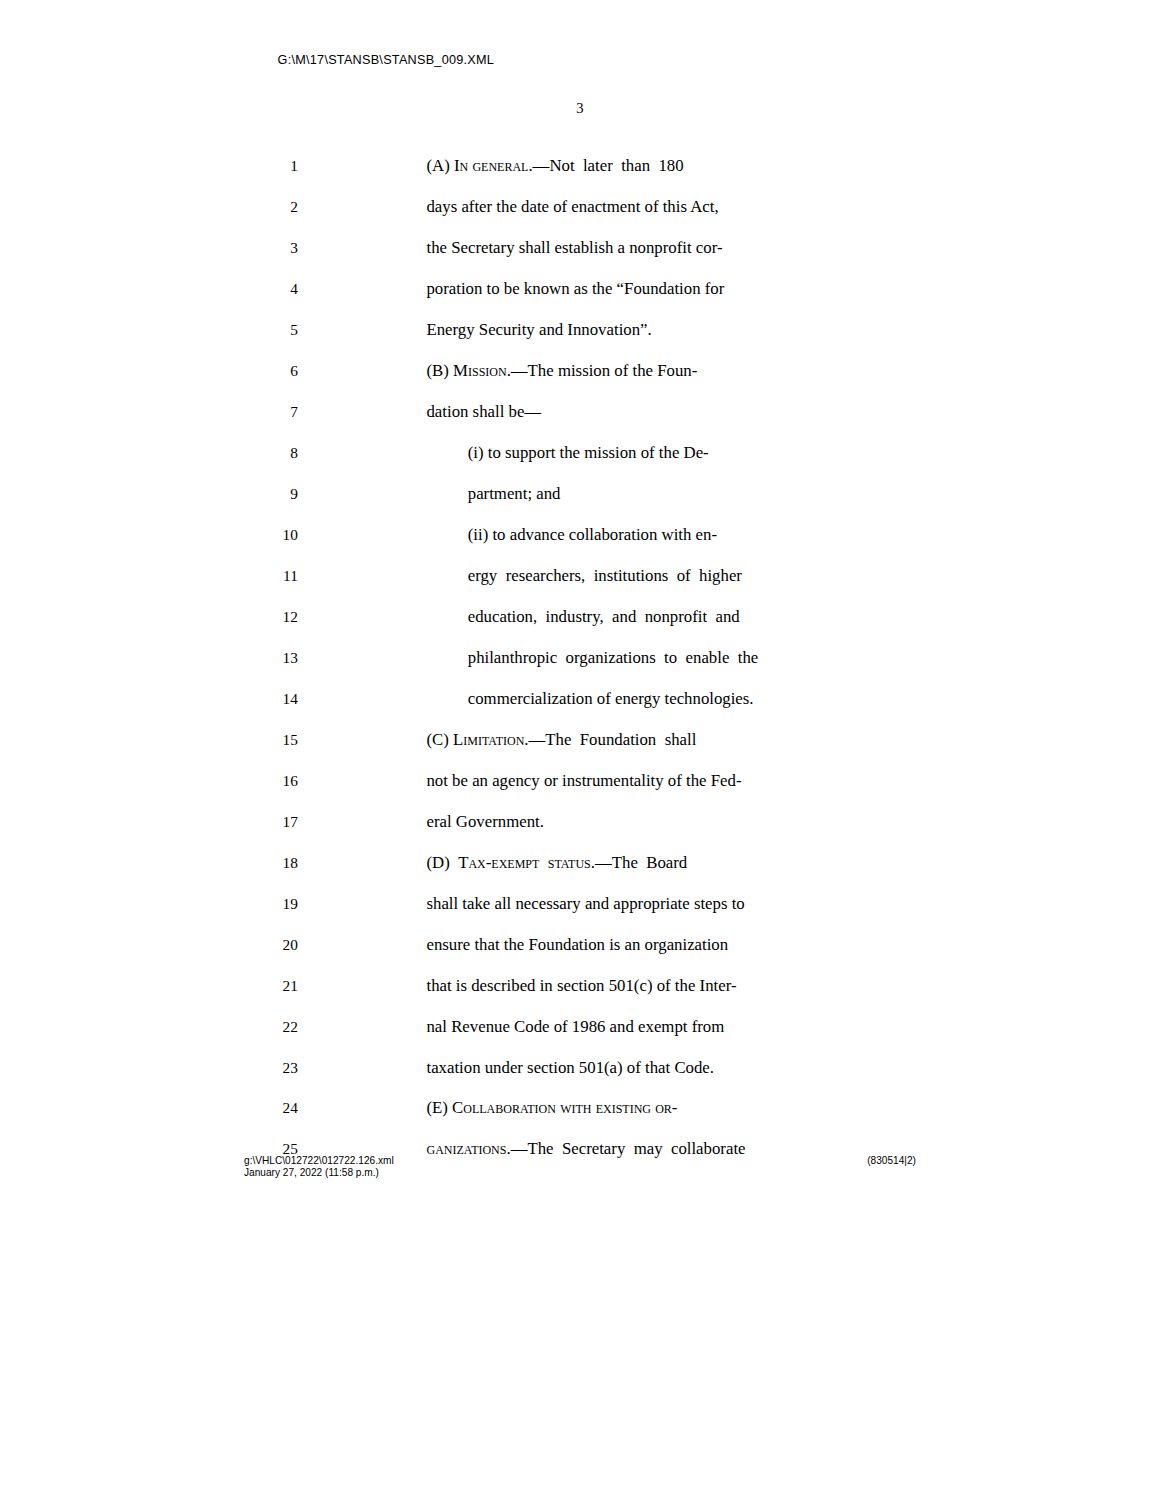G:\M\17\STANSB\STANSB_009.XML
3
| 1 | (A) In general .—Not later than 180 |
| 2 | days after the date of enactment of this Act, |
| 3 | the Secretary shall establish a nonprofit cor- |
| 4 | poration to be known as the “Foundation for |
| 5 | Energy Security and Innovation”. |
| 6 | (B) Mission .—The mission of the Foun- |
| 7 | dation shall be— |
| 8 | (i) to support the mission of the De- |
| 9 | partment; and |
| 10 | (ii) to advance collaboration with en- |
| 11 | ergy researchers, institutions of higher |
| 12 | education, industry, and nonprofit and |
| 13 | philanthropic organizations to enable the |
| 14 | commercialization of energy technologies. |
| 15 | (C) Limitation .—The Foundation shall |
| 16 | not be an agency or instrumentality of the Fed- |
| 17 | eral Government. |
| 18 | (D) Tax-exempt status .—The Board |
| 19 | shall take all necessary and appropriate steps to |
| 20 | ensure that the Foundation is an organization |
| 21 | that is described in section 501(c) of the Inter- |
| 22 | nal Revenue Code of 1986 and exempt from |
| 23 | taxation under section 501(a) of that Code. |
| 24 | (E) Collaboration with existing or- |
| 25 | ganizations .—The Secretary may collaborate |
g:\VHLC\012722\012722.126.xml
(830514|2)
January 27, 2022 (11:58 p.m.)